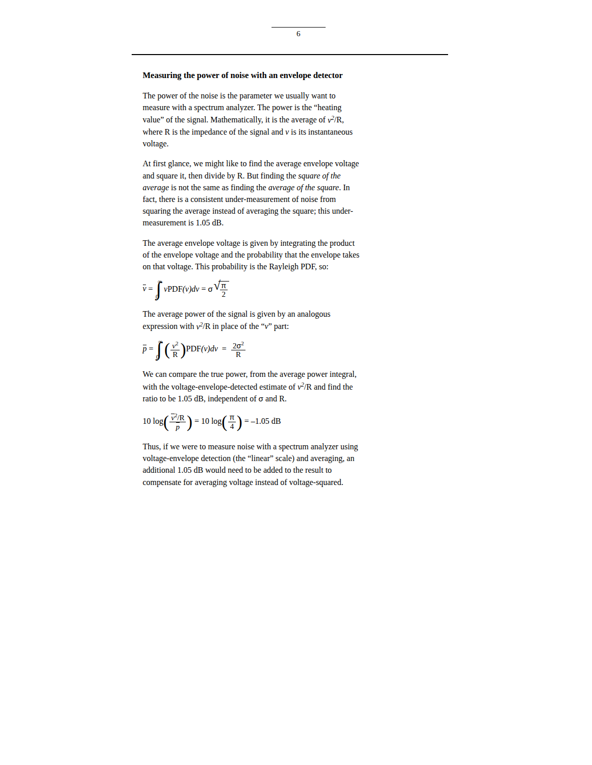6
Measuring the power of noise with an envelope detector
The power of the noise is the parameter we usually want to measure with a spectrum analyzer. The power is the “heating value” of the signal. Mathematically, it is the average of v2/R, where R is the impedance of the signal and v is its instantaneous voltage.
At first glance, we might like to find the average envelope voltage and square it, then divide by R. But finding the square of the average is not the same as finding the average of the square. In fact, there is a consistent under-measurement of noise from squaring the average instead of averaging the square; this under-measurement is 1.05 dB.
The average envelope voltage is given by integrating the product of the envelope voltage and the probability that the envelope takes on that voltage. This probability is the Rayleigh PDF, so:
v = ∞∫0 v PDF(v)dv = σπ 2
The average power of the signal is given by an analogous expression with v2/R in place of the “v” part:
p = ∞∫0 (v 2 R) PDF(v)dv = 2σ 2 R
We can compare the true power, from the average power integral, with the voltage-envelope-detected estimate of v2/R and find the ratio to be 1.05 dB, independent of σ and R.
10 log(v 2/R p) = 10 log(π 4) = –1.05 dB
Thus, if we were to measure noise with a spectrum analyzer using voltage-envelope detection (the “linear” scale) and averaging, an additional 1.05 dB would need to be added to the result to compensate for averaging voltage instead of voltage-squared.